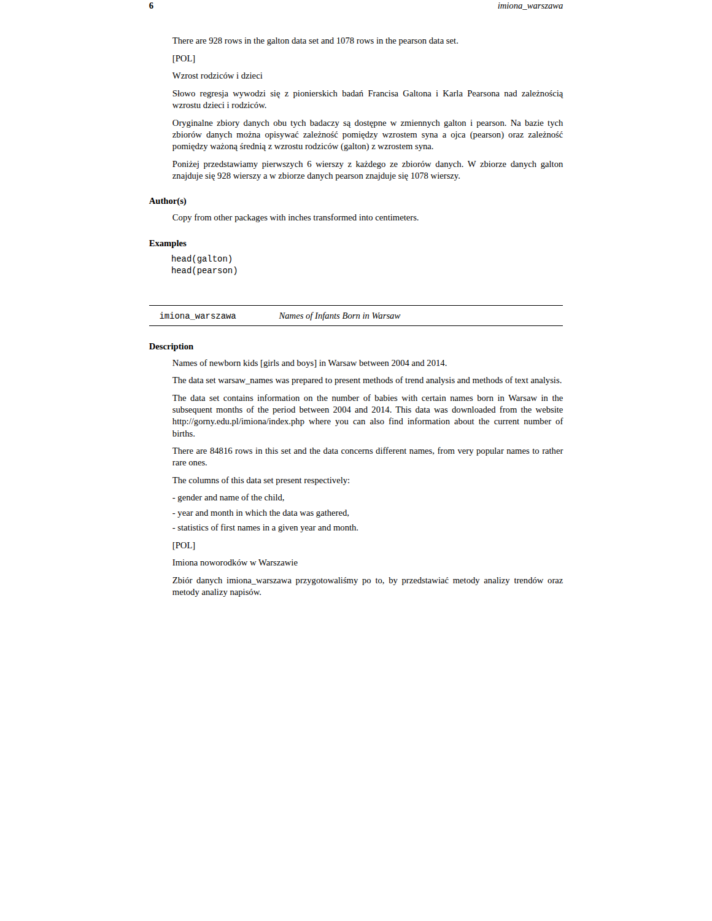6 imiona_warszawa
There are 928 rows in the galton data set and 1078 rows in the pearson data set.
[POL]
Wzrost rodziców i dzieci
Słowo regresja wywodzi się z pionierskich badań Francisa Galtona i Karla Pearsona nad zależnością wzrostu dzieci i rodziców.
Oryginalne zbiory danych obu tych badaczy są dostępne w zmiennych galton i pearson. Na bazie tych zbiorów danych można opisywać zależność pomiędzy wzrostem syna a ojca (pearson) oraz zależność pomiędzy ważoną średnią z wzrostu rodziców (galton) z wzrostem syna.
Poniżej przedstawiamy pierwszych 6 wierszy z każdego ze zbiorów danych. W zbiorze danych galton znajduje się 928 wierszy a w zbiorze danych pearson znajduje się 1078 wierszy.
Author(s)
Copy from other packages with inches transformed into centimeters.
Examples
head(galton)
head(pearson)
imiona_warszawa Names of Infants Born in Warsaw
Description
Names of newborn kids [girls and boys] in Warsaw between 2004 and 2014.
The data set warsaw_names was prepared to present methods of trend analysis and methods of text analysis.
The data set contains information on the number of babies with certain names born in Warsaw in the subsequent months of the period between 2004 and 2014. This data was downloaded from the website http://gorny.edu.pl/imiona/index.php where you can also find information about the current number of births.
There are 84816 rows in this set and the data concerns different names, from very popular names to rather rare ones.
The columns of this data set present respectively:
- gender and name of the child,
- year and month in which the data was gathered,
- statistics of first names in a given year and month.
[POL]
Imiona noworodków w Warszawie
Zbiór danych imiona_warszawa przygotowaliśmy po to, by przedstawiać metody analizy trendów oraz metody analizy napisów.